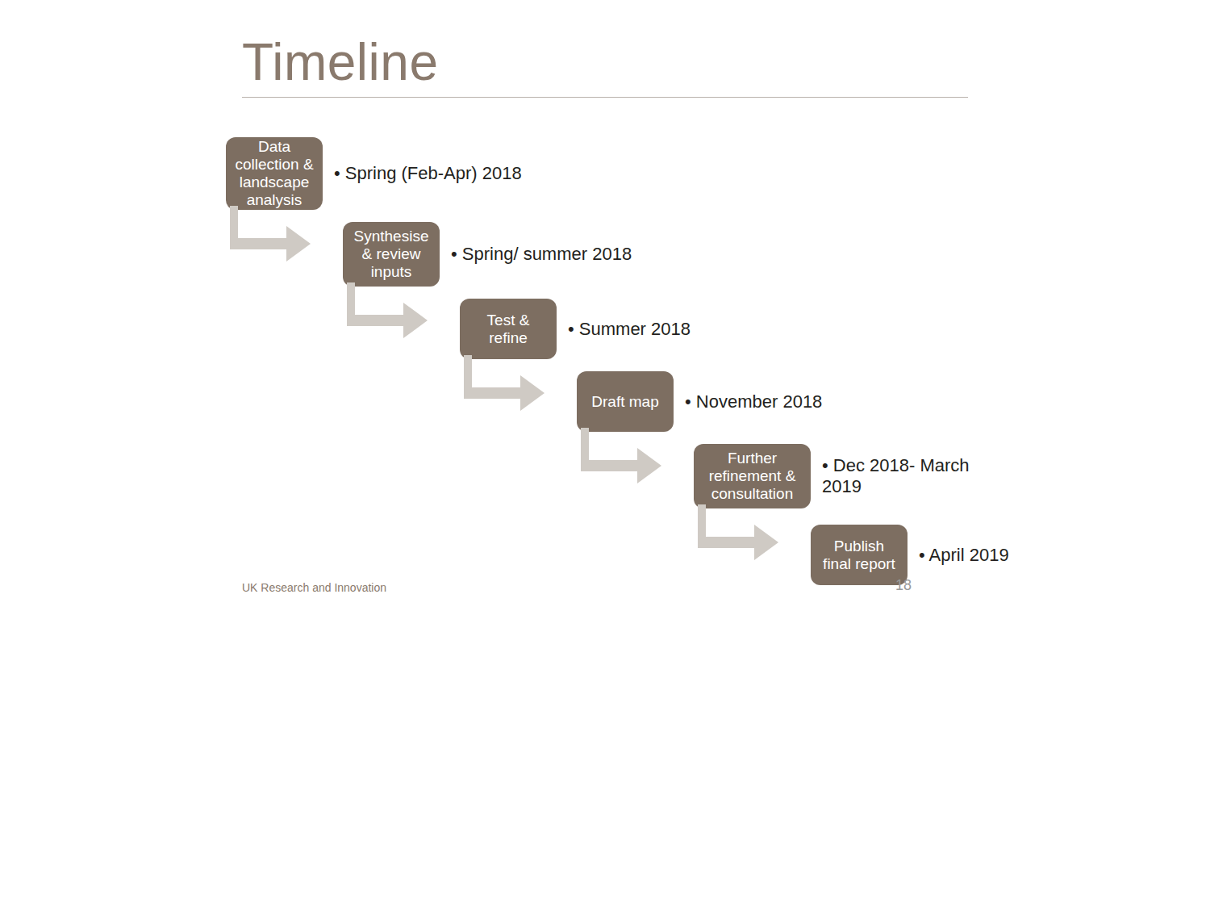Timeline
Data collection & landscape analysis
• Spring (Feb-Apr) 2018
Synthesise & review inputs
• Spring/ summer 2018
Test & refine
• Summer 2018
Draft map
• November 2018
Further refinement & consultation
• Dec 2018- March 2019
Publish final report
• April 2019
UK Research and Innovation
18